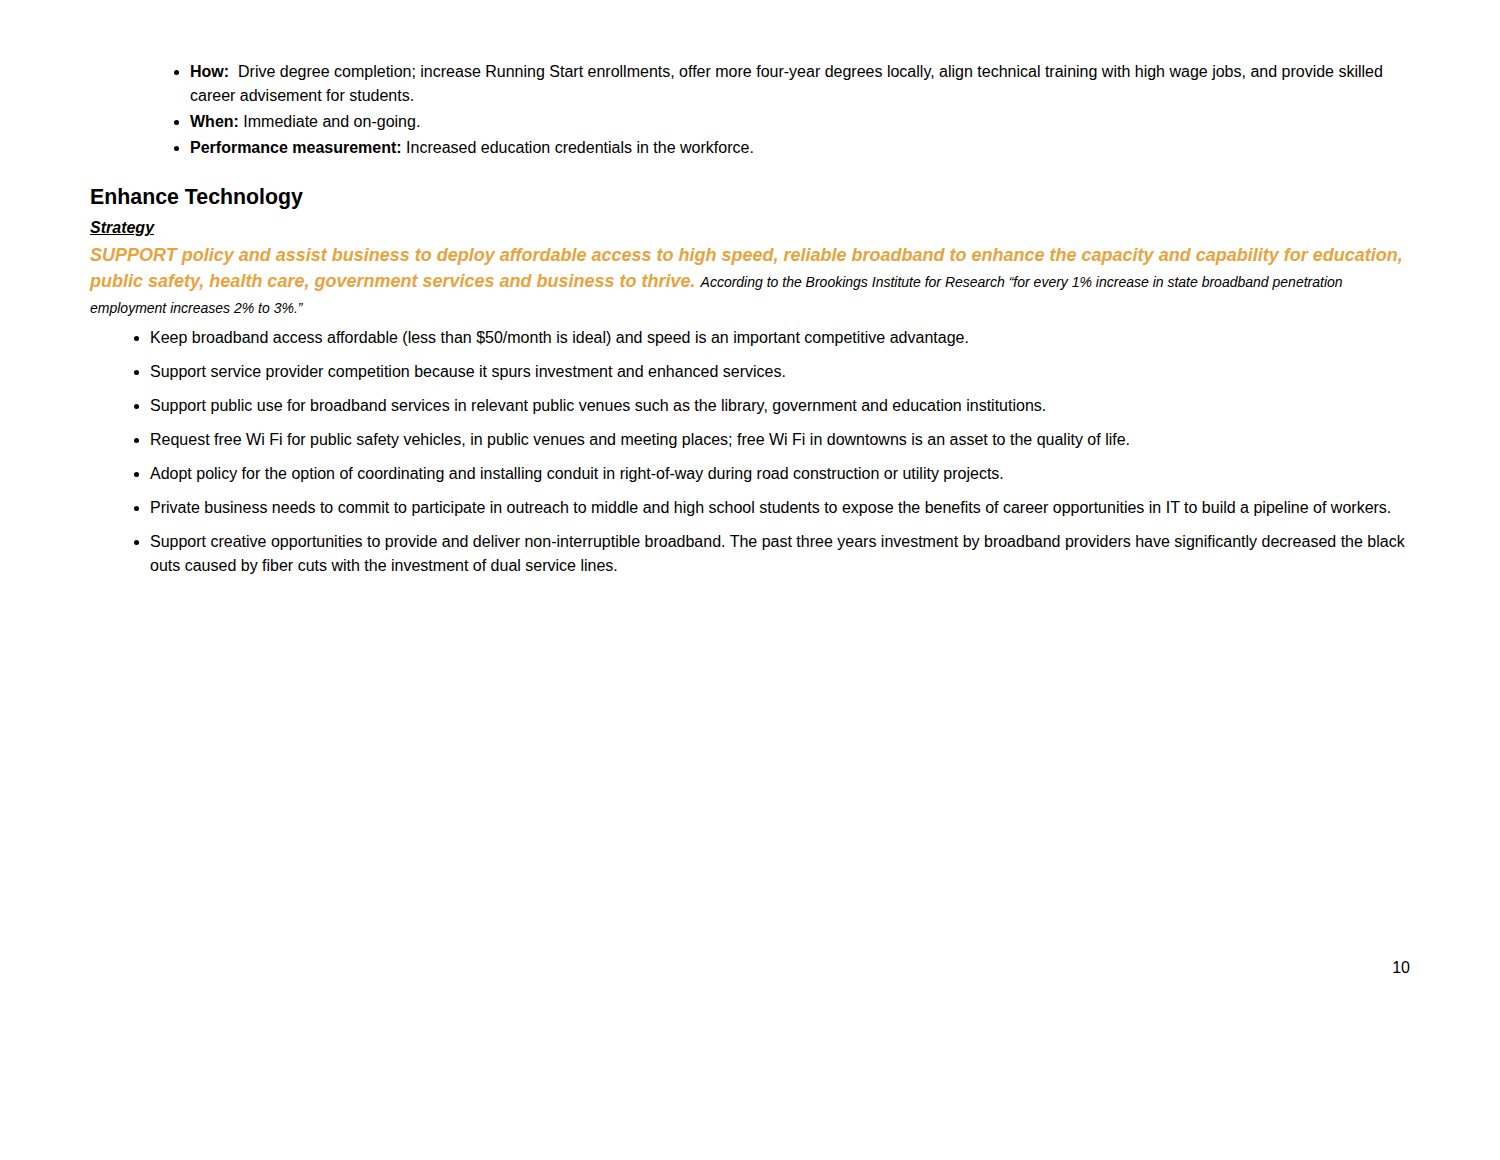How: Drive degree completion; increase Running Start enrollments, offer more four-year degrees locally, align technical training with high wage jobs, and provide skilled career advisement for students.
When: Immediate and on-going.
Performance measurement: Increased education credentials in the workforce.
Enhance Technology
Strategy
SUPPORT policy and assist business to deploy affordable access to high speed, reliable broadband to enhance the capacity and capability for education, public safety, health care, government services and business to thrive. According to the Brookings Institute for Research “for every 1% increase in state broadband penetration employment increases 2% to 3%.”
Keep broadband access affordable (less than $50/month is ideal) and speed is an important competitive advantage.
Support service provider competition because it spurs investment and enhanced services.
Support public use for broadband services in relevant public venues such as the library, government and education institutions.
Request free Wi Fi for public safety vehicles, in public venues and meeting places; free Wi Fi in downtowns is an asset to the quality of life.
Adopt policy for the option of coordinating and installing conduit in right-of-way during road construction or utility projects.
Private business needs to commit to participate in outreach to middle and high school students to expose the benefits of career opportunities in IT to build a pipeline of workers.
Support creative opportunities to provide and deliver non-interruptible broadband. The past three years investment by broadband providers have significantly decreased the black outs caused by fiber cuts with the investment of dual service lines.
10